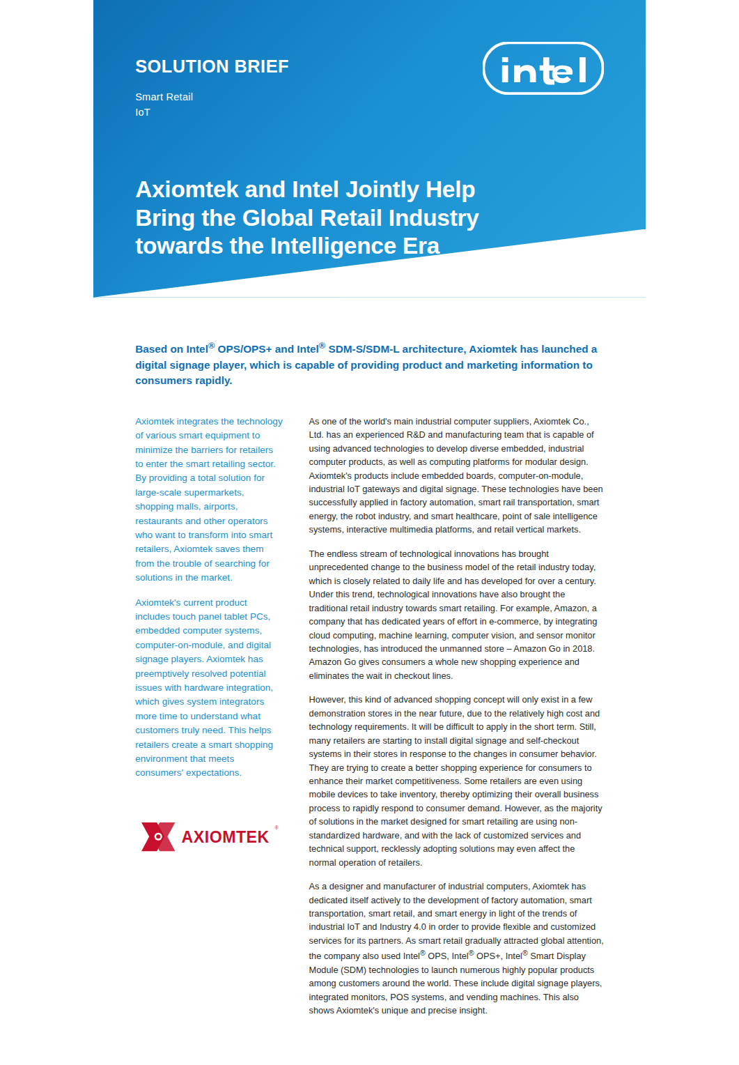Solution Brief
Smart Retail
IoT
Axiomtek and Intel Jointly Help Bring the Global Retail Industry towards the Intelligence Era
Based on Intel® OPS/OPS+ and Intel® SDM-S/SDM-L architecture, Axiomtek has launched a digital signage player, which is capable of providing product and marketing information to consumers rapidly.
Axiomtek integrates the technology of various smart equipment to minimize the barriers for retailers to enter the smart retailing sector. By providing a total solution for large-scale supermarkets, shopping malls, airports, restaurants and other operators who want to transform into smart retailers, Axiomtek saves them from the trouble of searching for solutions in the market.
Axiomtek's current product includes touch panel tablet PCs, embedded computer systems, computer-on-module, and digital signage players. Axiomtek has preemptively resolved potential issues with hardware integration, which gives system integrators more time to understand what customers truly need. This helps retailers create a smart shopping environment that meets consumers' expectations.
AXIOMTEK ®
As one of the world's main industrial computer suppliers, Axiomtek Co., Ltd. has an experienced R&D and manufacturing team that is capable of using advanced technologies to develop diverse embedded, industrial computer products, as well as computing platforms for modular design. Axiomtek's products include embedded boards, computer-on-module, industrial IoT gateways and digital signage. These technologies have been successfully applied in factory automation, smart rail transportation, smart energy, the robot industry, and smart healthcare, point of sale intelligence systems, interactive multimedia platforms, and retail vertical markets.
The endless stream of technological innovations has brought unprecedented change to the business model of the retail industry today, which is closely related to daily life and has developed for over a century. Under this trend, technological innovations have also brought the traditional retail industry towards smart retailing. For example, Amazon, a company that has dedicated years of effort in e-commerce, by integrating cloud computing, machine learning, computer vision, and sensor monitor technologies, has introduced the unmanned store – Amazon Go in 2018. Amazon Go gives consumers a whole new shopping experience and eliminates the wait in checkout lines.
However, this kind of advanced shopping concept will only exist in a few demonstration stores in the near future, due to the relatively high cost and technology requirements. It will be difficult to apply in the short term. Still, many retailers are starting to install digital signage and self-checkout systems in their stores in response to the changes in consumer behavior. They are trying to create a better shopping experience for consumers to enhance their market competitiveness. Some retailers are even using mobile devices to take inventory, thereby optimizing their overall business process to rapidly respond to consumer demand. However, as the majority of solutions in the market designed for smart retailing are using non-standardized hardware, and with the lack of customized services and technical support, recklessly adopting solutions may even affect the normal operation of retailers.
As a designer and manufacturer of industrial computers, Axiomtek has dedicated itself actively to the development of factory automation, smart transportation, smart retail, and smart energy in light of the trends of industrial IoT and Industry 4.0 in order to provide flexible and customized services for its partners. As smart retail gradually attracted global attention, the company also used Intel® OPS, Intel® OPS+, Intel® Smart Display Module (SDM) technologies to launch numerous highly popular products among customers around the world. These include digital signage players, integrated monitors, POS systems, and vending machines. This also shows Axiomtek's unique and precise insight.